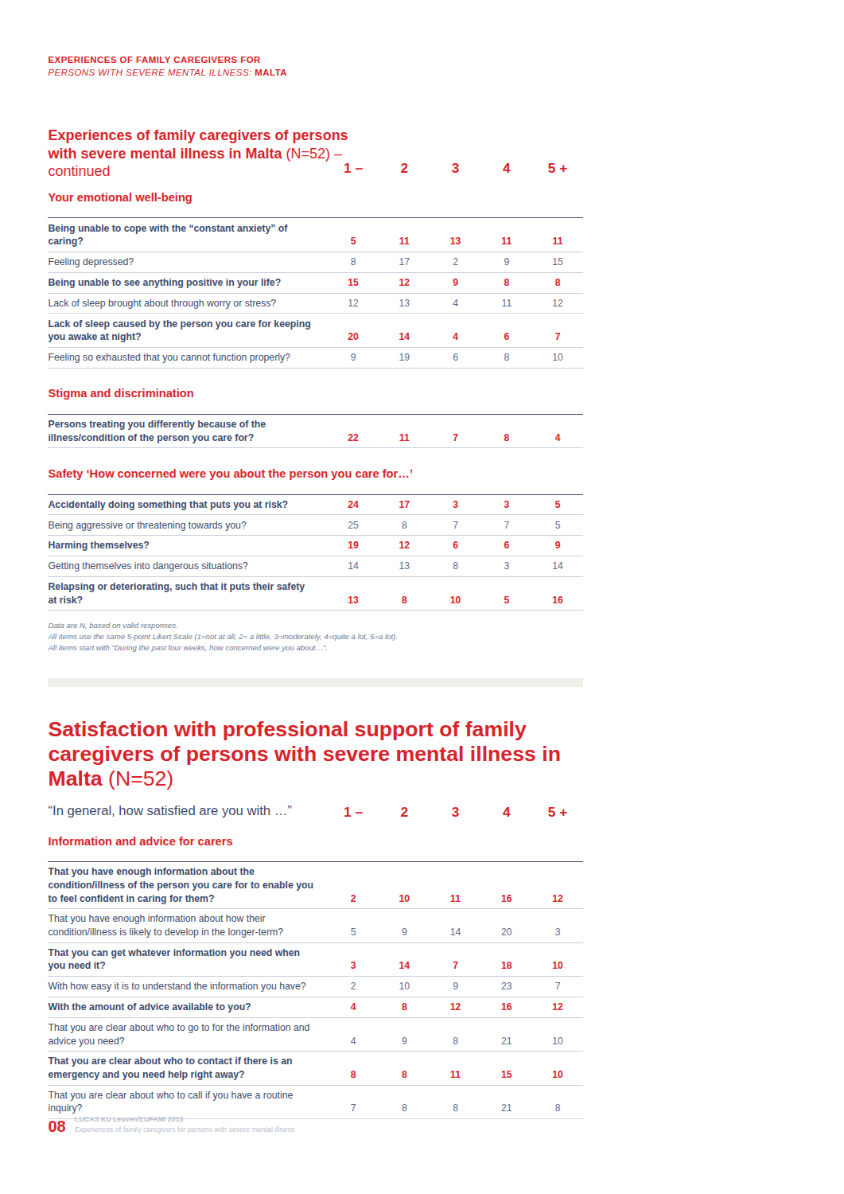Experiences of family caregivers for
Persons with severe mental illness: Malta
Experiences of family caregivers of persons with severe mental illness in Malta (N=52) – continued
1 –2345 +
Your emotional well-being
| Being unable to cope with the “constant anxiety” of caring? | 5 | 11 | 13 | 11 | 11 |
| Feeling depressed? | 8 | 17 | 2 | 9 | 15 |
| Being unable to see anything positive in your life? | 15 | 12 | 9 | 8 | 8 |
| Lack of sleep brought about through worry or stress? | 12 | 13 | 4 | 11 | 12 |
| Lack of sleep caused by the person you care for keeping you awake at night? | 20 | 14 | 4 | 6 | 7 |
| Feeling so exhausted that you cannot function properly? | 9 | 19 | 6 | 8 | 10 |
Stigma and discrimination
| Persons treating you differently because of the illness/condition of the person you care for? | 22 | 11 | 7 | 8 | 4 |
Safety ‘How concerned were you about the person you care for…’
| Accidentally doing something that puts you at risk? | 24 | 17 | 3 | 3 | 5 |
| Being aggressive or threatening towards you? | 25 | 8 | 7 | 7 | 5 |
| Harming themselves? | 19 | 12 | 6 | 6 | 9 |
| Getting themselves into dangerous situations? | 14 | 13 | 8 | 3 | 14 |
| Relapsing or deteriorating, such that it puts their safety at risk? | 13 | 8 | 10 | 5 | 16 |
Data are N, based on valid responses.
All items use the same 5-point Likert Scale (1=not at all, 2= a little, 3=moderately, 4=quite a lot, 5=a lot).
All items start with “During the past four weeks, how concerned were you about…”.
Satisfaction with professional support of family caregivers of persons with severe mental illness in Malta (N=52)
“In general, how satisfied are you with …”
1 –2345 +
Information and advice for carers
| That you have enough information about the condition/illness of the person you care for to enable you to feel confident in caring for them? | 2 | 10 | 11 | 16 | 12 |
| That you have enough information about how their condition/illness is likely to develop in the longer-term? | 5 | 9 | 14 | 20 | 3 |
| That you can get whatever information you need when you need it? | 3 | 14 | 7 | 18 | 10 |
| With how easy it is to understand the information you have? | 2 | 10 | 9 | 23 | 7 |
| With the amount of advice available to you? | 4 | 8 | 12 | 16 | 12 |
| That you are clear about who to go to for the information and advice you need? | 4 | 9 | 8 | 21 | 10 |
| That you are clear about who to contact if there is an emergency and you need help right away? | 8 | 8 | 11 | 15 | 10 |
| That you are clear about who to call if you have a routine inquiry? | 7 | 8 | 8 | 21 | 8 |
08
LUCAS KU Leuven/EUFAMI 2015
Experiences of family caregivers for persons with severe mental illness